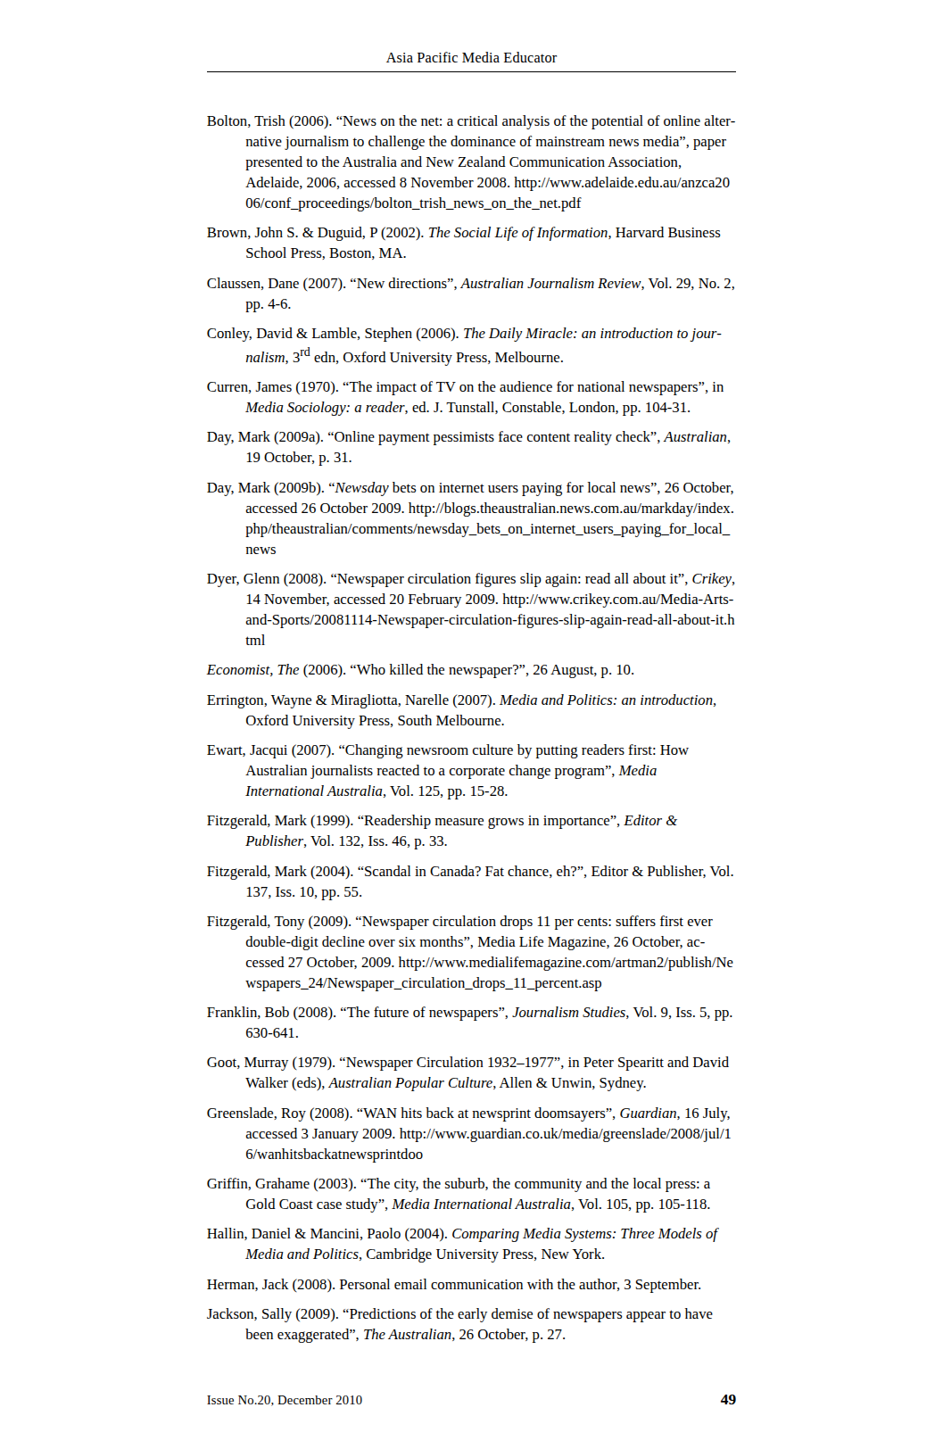Asia Pacific Media Educator
Bolton, Trish (2006). “News on the net: a critical analysis of the potential of online alternative journalism to challenge the dominance of mainstream news media”, paper presented to the Australia and New Zealand Communication Association, Adelaide, 2006, accessed 8 November 2008. http://www.adelaide.edu.au/anzca2006/conf_proceedings/bolton_trish_news_on_the_net.pdf
Brown, John S. & Duguid, P (2002). The Social Life of Information, Harvard Business School Press, Boston, MA.
Claussen, Dane (2007). “New directions”, Australian Journalism Review, Vol. 29, No. 2, pp. 4-6.
Conley, David & Lamble, Stephen (2006). The Daily Miracle: an introduction to journalism, 3rd edn, Oxford University Press, Melbourne.
Curren, James (1970). “The impact of TV on the audience for national newspapers”, in Media Sociology: a reader, ed. J. Tunstall, Constable, London, pp. 104-31.
Day, Mark (2009a). “Online payment pessimists face content reality check”, Australian, 19 October, p. 31.
Day, Mark (2009b). “Newsday bets on internet users paying for local news”, 26 October, accessed 26 October 2009. http://blogs.theaustralian.news.com.au/markday/index.php/theaustralian/comments/newsday_bets_on_internet_users_paying_for_local_news
Dyer, Glenn (2008). “Newspaper circulation figures slip again: read all about it”, Crikey, 14 November, accessed 20 February 2009. http://www.crikey.com.au/Media-Arts-and-Sports/20081114-Newspaper-circulation-figures-slip-again-read-all-about-it.html
Economist, The (2006). “Who killed the newspaper?”, 26 August, p. 10.
Errington, Wayne & Miragliotta, Narelle (2007). Media and Politics: an introduction, Oxford University Press, South Melbourne.
Ewart, Jacqui (2007). “Changing newsroom culture by putting readers first: How Australian journalists reacted to a corporate change program”, Media International Australia, Vol. 125, pp. 15-28.
Fitzgerald, Mark (1999). “Readership measure grows in importance”, Editor & Publisher, Vol. 132, Iss. 46, p. 33.
Fitzgerald, Mark (2004). “Scandal in Canada? Fat chance, eh?”, Editor & Publisher, Vol. 137, Iss. 10, pp. 55.
Fitzgerald, Tony (2009). “Newspaper circulation drops 11 per cents: suffers first ever double-digit decline over six months”, Media Life Magazine, 26 October, accessed 27 October, 2009. http://www.medialifemagazine.com/artman2/publish/Newspapers_24/Newspaper_circulation_drops_11_percent.asp
Franklin, Bob (2008). “The future of newspapers”, Journalism Studies, Vol. 9, Iss. 5, pp. 630-641.
Goot, Murray (1979). “Newspaper Circulation 1932–1977”, in Peter Spearitt and David Walker (eds), Australian Popular Culture, Allen & Unwin, Sydney.
Greenslade, Roy (2008). “WAN hits back at newsprint doomsayers”, Guardian, 16 July, accessed 3 January 2009. http://www.guardian.co.uk/media/greenslade/2008/jul/16/wanhitsbackatnewsprintdoo
Griffin, Grahame (2003). “The city, the suburb, the community and the local press: a Gold Coast case study”, Media International Australia, Vol. 105, pp. 105-118.
Hallin, Daniel & Mancini, Paolo (2004). Comparing Media Systems: Three Models of Media and Politics, Cambridge University Press, New York.
Herman, Jack (2008). Personal email communication with the author, 3 September.
Jackson, Sally (2009). “Predictions of the early demise of newspapers appear to have been exaggerated”, The Australian, 26 October, p. 27.
Issue No.20, December 2010 49